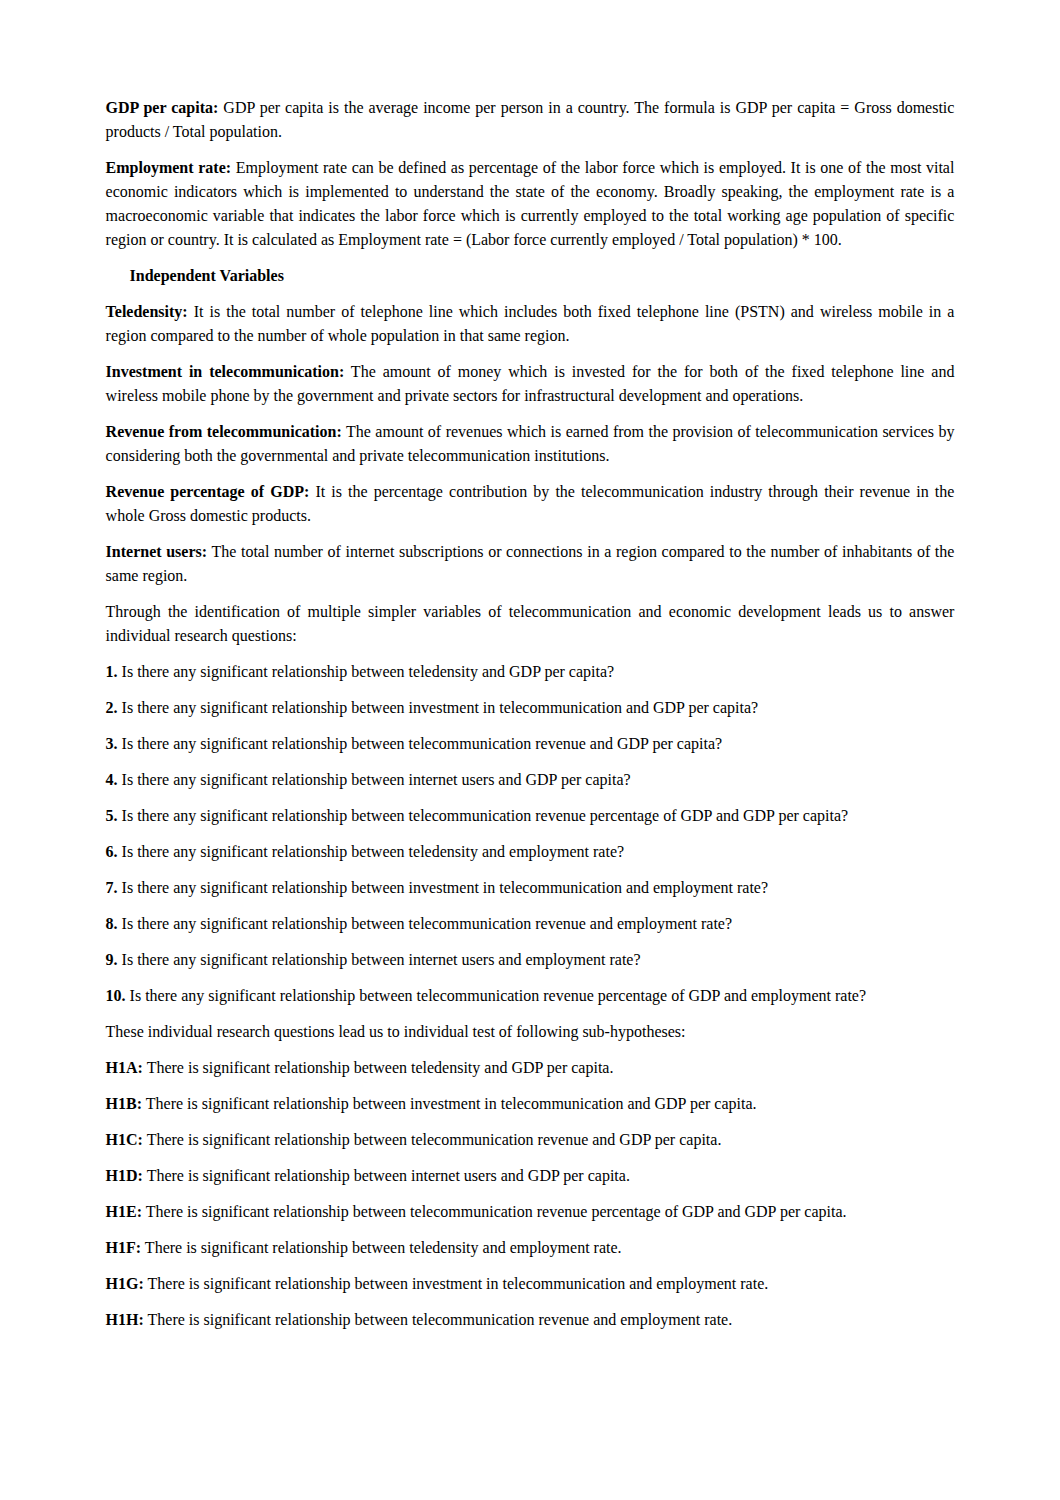GDP per capita: GDP per capita is the average income per person in a country. The formula is GDP per capita = Gross domestic products / Total population.
Employment rate: Employment rate can be defined as percentage of the labor force which is employed. It is one of the most vital economic indicators which is implemented to understand the state of the economy. Broadly speaking, the employment rate is a macroeconomic variable that indicates the labor force which is currently employed to the total working age population of specific region or country. It is calculated as Employment rate = (Labor force currently employed / Total population) * 100.
Independent Variables
Teledensity: It is the total number of telephone line which includes both fixed telephone line (PSTN) and wireless mobile in a region compared to the number of whole population in that same region.
Investment in telecommunication: The amount of money which is invested for the for both of the fixed telephone line and wireless mobile phone by the government and private sectors for infrastructural development and operations.
Revenue from telecommunication: The amount of revenues which is earned from the provision of telecommunication services by considering both the governmental and private telecommunication institutions.
Revenue percentage of GDP: It is the percentage contribution by the telecommunication industry through their revenue in the whole Gross domestic products.
Internet users: The total number of internet subscriptions or connections in a region compared to the number of inhabitants of the same region.
Through the identification of multiple simpler variables of telecommunication and economic development leads us to answer individual research questions:
1. Is there any significant relationship between teledensity and GDP per capita?
2. Is there any significant relationship between investment in telecommunication and GDP per capita?
3. Is there any significant relationship between telecommunication revenue and GDP per capita?
4. Is there any significant relationship between internet users and GDP per capita?
5. Is there any significant relationship between telecommunication revenue percentage of GDP and GDP per capita?
6. Is there any significant relationship between teledensity and employment rate?
7. Is there any significant relationship between investment in telecommunication and employment rate?
8. Is there any significant relationship between telecommunication revenue and employment rate?
9. Is there any significant relationship between internet users and employment rate?
10. Is there any significant relationship between telecommunication revenue percentage of GDP and employment rate?
These individual research questions lead us to individual test of following sub-hypotheses:
H1A: There is significant relationship between teledensity and GDP per capita.
H1B: There is significant relationship between investment in telecommunication and GDP per capita.
H1C: There is significant relationship between telecommunication revenue and GDP per capita.
H1D: There is significant relationship between internet users and GDP per capita.
H1E: There is significant relationship between telecommunication revenue percentage of GDP and GDP per capita.
H1F: There is significant relationship between teledensity and employment rate.
H1G: There is significant relationship between investment in telecommunication and employment rate.
H1H: There is significant relationship between telecommunication revenue and employment rate.